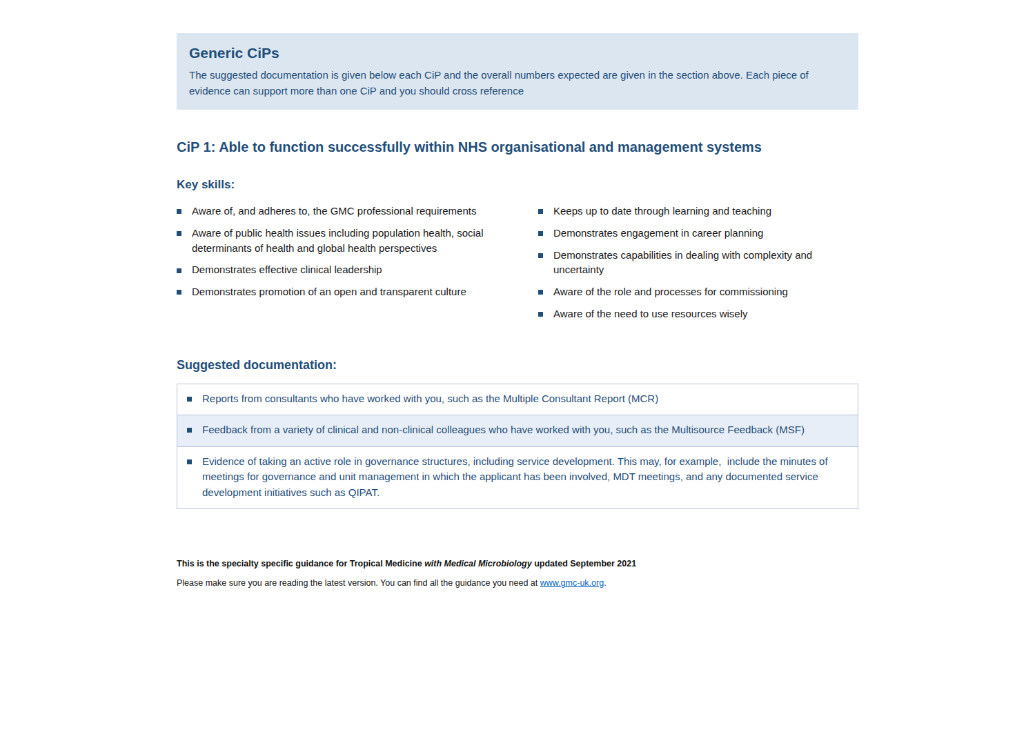Generic CiPs
The suggested documentation is given below each CiP and the overall numbers expected are given in the section above. Each piece of evidence can support more than one CiP and you should cross reference
CiP 1: Able to function successfully within NHS organisational and management systems
Key skills:
Aware of, and adheres to, the GMC professional requirements
Aware of public health issues including population health, social determinants of health and global health perspectives
Demonstrates effective clinical leadership
Demonstrates promotion of an open and transparent culture
Keeps up to date through learning and teaching
Demonstrates engagement in career planning
Demonstrates capabilities in dealing with complexity and uncertainty
Aware of the role and processes for commissioning
Aware of the need to use resources wisely
Suggested documentation:
| Reports from consultants who have worked with you, such as the Multiple Consultant Report (MCR) |
| Feedback from a variety of clinical and non-clinical colleagues who have worked with you, such as the Multisource Feedback (MSF) |
| Evidence of taking an active role in governance structures, including service development. This may, for example, include the minutes of meetings for governance and unit management in which the applicant has been involved, MDT meetings, and any documented service development initiatives such as QIPAT. |
This is the specialty specific guidance for Tropical Medicine with Medical Microbiology updated September 2021
Please make sure you are reading the latest version. You can find all the guidance you need at www.gmc-uk.org.